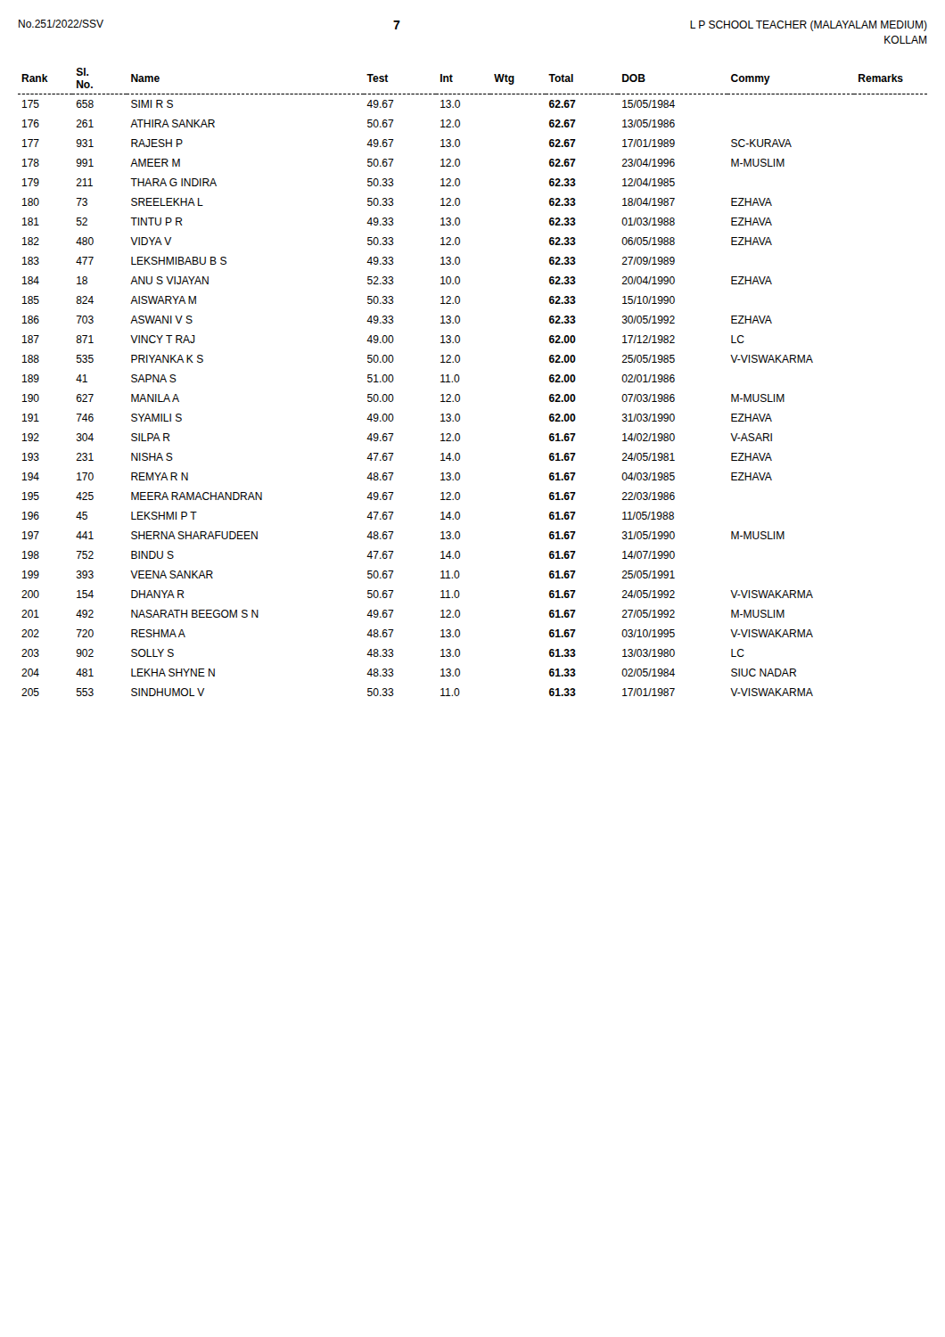No.251/2022/SSV
7
L P SCHOOL TEACHER (MALAYALAM MEDIUM)
KOLLAM
| Rank | Sl. No. | Name | Test | Int | Wtg | Total | DOB | Commy | Remarks |
| --- | --- | --- | --- | --- | --- | --- | --- | --- | --- |
| 175 | 658 | SIMI R S | 49.67 | 13.0 | | 62.67 | 15/05/1984 | | |
| 176 | 261 | ATHIRA SANKAR | 50.67 | 12.0 | | 62.67 | 13/05/1986 | | |
| 177 | 931 | RAJESH P | 49.67 | 13.0 | | 62.67 | 17/01/1989 | SC-KURAVA | |
| 178 | 991 | AMEER M | 50.67 | 12.0 | | 62.67 | 23/04/1996 | M-MUSLIM | |
| 179 | 211 | THARA G INDIRA | 50.33 | 12.0 | | 62.33 | 12/04/1985 | | |
| 180 | 73 | SREELEKHA L | 50.33 | 12.0 | | 62.33 | 18/04/1987 | EZHAVA | |
| 181 | 52 | TINTU P R | 49.33 | 13.0 | | 62.33 | 01/03/1988 | EZHAVA | |
| 182 | 480 | VIDYA V | 50.33 | 12.0 | | 62.33 | 06/05/1988 | EZHAVA | |
| 183 | 477 | LEKSHMIBABU B S | 49.33 | 13.0 | | 62.33 | 27/09/1989 | | |
| 184 | 18 | ANU S VIJAYAN | 52.33 | 10.0 | | 62.33 | 20/04/1990 | EZHAVA | |
| 185 | 824 | AISWARYA M | 50.33 | 12.0 | | 62.33 | 15/10/1990 | | |
| 186 | 703 | ASWANI V S | 49.33 | 13.0 | | 62.33 | 30/05/1992 | EZHAVA | |
| 187 | 871 | VINCY T RAJ | 49.00 | 13.0 | | 62.00 | 17/12/1982 | LC | |
| 188 | 535 | PRIYANKA K S | 50.00 | 12.0 | | 62.00 | 25/05/1985 | V-VISWAKARMA | |
| 189 | 41 | SAPNA S | 51.00 | 11.0 | | 62.00 | 02/01/1986 | | |
| 190 | 627 | MANILA A | 50.00 | 12.0 | | 62.00 | 07/03/1986 | M-MUSLIM | |
| 191 | 746 | SYAMILI S | 49.00 | 13.0 | | 62.00 | 31/03/1990 | EZHAVA | |
| 192 | 304 | SILPA R | 49.67 | 12.0 | | 61.67 | 14/02/1980 | V-ASARI | |
| 193 | 231 | NISHA S | 47.67 | 14.0 | | 61.67 | 24/05/1981 | EZHAVA | |
| 194 | 170 | REMYA R N | 48.67 | 13.0 | | 61.67 | 04/03/1985 | EZHAVA | |
| 195 | 425 | MEERA RAMACHANDRAN | 49.67 | 12.0 | | 61.67 | 22/03/1986 | | |
| 196 | 45 | LEKSHMI P T | 47.67 | 14.0 | | 61.67 | 11/05/1988 | | |
| 197 | 441 | SHERNA SHARAFUDEEN | 48.67 | 13.0 | | 61.67 | 31/05/1990 | M-MUSLIM | |
| 198 | 752 | BINDU S | 47.67 | 14.0 | | 61.67 | 14/07/1990 | | |
| 199 | 393 | VEENA SANKAR | 50.67 | 11.0 | | 61.67 | 25/05/1991 | | |
| 200 | 154 | DHANYA R | 50.67 | 11.0 | | 61.67 | 24/05/1992 | V-VISWAKARMA | |
| 201 | 492 | NASARATH BEEGOM S N | 49.67 | 12.0 | | 61.67 | 27/05/1992 | M-MUSLIM | |
| 202 | 720 | RESHMA A | 48.67 | 13.0 | | 61.67 | 03/10/1995 | V-VISWAKARMA | |
| 203 | 902 | SOLLY S | 48.33 | 13.0 | | 61.33 | 13/03/1980 | LC | |
| 204 | 481 | LEKHA SHYNE N | 48.33 | 13.0 | | 61.33 | 02/05/1984 | SIUC NADAR | |
| 205 | 553 | SINDHUMOL V | 50.33 | 11.0 | | 61.33 | 17/01/1987 | V-VISWAKARMA | |